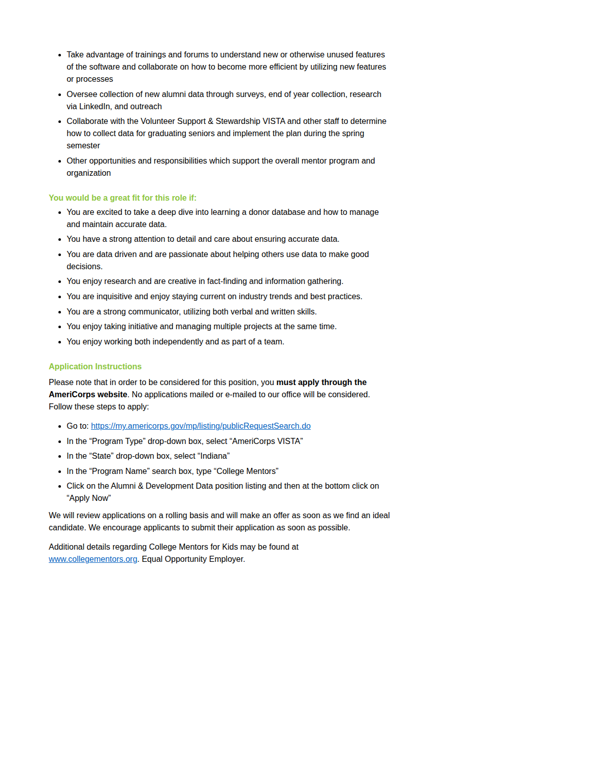Take advantage of trainings and forums to understand new or otherwise unused features of the software and collaborate on how to become more efficient by utilizing new features or processes
Oversee collection of new alumni data through surveys, end of year collection, research via LinkedIn, and outreach
Collaborate with the Volunteer Support & Stewardship VISTA and other staff to determine how to collect data for graduating seniors and implement the plan during the spring semester
Other opportunities and responsibilities which support the overall mentor program and organization
You would be a great fit for this role if:
You are excited to take a deep dive into learning a donor database and how to manage and maintain accurate data.
You have a strong attention to detail and care about ensuring accurate data.
You are data driven and are passionate about helping others use data to make good decisions.
You enjoy research and are creative in fact-finding and information gathering.
You are inquisitive and enjoy staying current on industry trends and best practices.
You are a strong communicator, utilizing both verbal and written skills.
You enjoy taking initiative and managing multiple projects at the same time.
You enjoy working both independently and as part of a team.
Application Instructions
Please note that in order to be considered for this position, you must apply through the AmeriCorps website. No applications mailed or e-mailed to our office will be considered. Follow these steps to apply:
Go to: https://my.americorps.gov/mp/listing/publicRequestSearch.do
In the “Program Type” drop-down box, select “AmeriCorps VISTA”
In the “State” drop-down box, select “Indiana”
In the “Program Name” search box, type “College Mentors”
Click on the Alumni & Development Data position listing and then at the bottom click on “Apply Now”
We will review applications on a rolling basis and will make an offer as soon as we find an ideal candidate. We encourage applicants to submit their application as soon as possible.
Additional details regarding College Mentors for Kids may be found at www.collegementors.org. Equal Opportunity Employer.